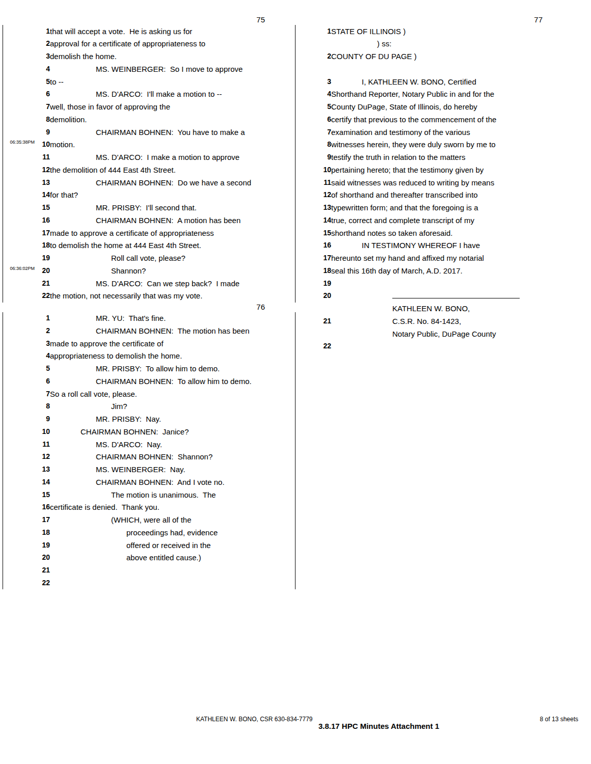75
| | 1 | that will accept a vote. He is asking us for |
| | 2 | approval for a certificate of appropriateness to |
| | 3 | demolish the home. |
| | 4 | MS. WEINBERGER: So I move to approve |
| | 5 | to -- |
| | 6 | MS. D'ARCO: I'll make a motion to -- |
| | 7 | well, those in favor of approving the |
| | 8 | demolition. |
| | 9 | CHAIRMAN BOHNEN: You have to make a |
| 06:35:38PM | 10 | motion. |
| | 11 | MS. D'ARCO: I make a motion to approve |
| | 12 | the demolition of 444 East 4th Street. |
| | 13 | CHAIRMAN BOHNEN: Do we have a second |
| | 14 | for that? |
| | 15 | MR. PRISBY: I'll second that. |
| | 16 | CHAIRMAN BOHNEN: A motion has been |
| | 17 | made to approve a certificate of appropriateness |
| | 18 | to demolish the home at 444 East 4th Street. |
| | 19 | Roll call vote, please? |
| 06:36:02PM | 20 | Shannon? |
| | 21 | MS. D'ARCO: Can we step back? I made |
| | 22 | the motion, not necessarily that was my vote. |
76
| | 1 | MR. YU: That's fine. |
| | 2 | CHAIRMAN BOHNEN: The motion has been |
| | 3 | made to approve the certificate of |
| | 4 | appropriateness to demolish the home. |
| | 5 | MR. PRISBY: To allow him to demo. |
| | 6 | CHAIRMAN BOHNEN: To allow him to demo. |
| | 7 | So a roll call vote, please. |
| | 8 | Jim? |
| | 9 | MR. PRISBY: Nay. |
| | 10 | CHAIRMAN BOHNEN: Janice? |
| | 11 | MS. D'ARCO: Nay. |
| | 12 | CHAIRMAN BOHNEN: Shannon? |
| | 13 | MS. WEINBERGER: Nay. |
| | 14 | CHAIRMAN BOHNEN: And I vote no. |
| | 15 | The motion is unanimous. The |
| | 16 | certificate is denied. Thank you. |
| | 17 | (WHICH, were all of the |
| | 18 | proceedings had, evidence |
| | 19 | offered or received in the |
| | 20 | above entitled cause.) |
| | 21 | |
| | 22 | |
77
| 1 | STATE OF ILLINOIS ) |
| | ) ss: |
| 2 | COUNTY OF DU PAGE ) |
| 3 | I, KATHLEEN W. BONO, Certified |
| 4 | Shorthand Reporter, Notary Public in and for the |
| 5 | County DuPage, State of Illinois, do hereby |
| 6 | certify that previous to the commencement of the |
| 7 | examination and testimony of the various |
| 8 | witnesses herein, they were duly sworn by me to |
| 9 | testify the truth in relation to the matters |
| 10 | pertaining hereto; that the testimony given by |
| 11 | said witnesses was reduced to writing by means |
| 12 | of shorthand and thereafter transcribed into |
| 13 | typewritten form; and that the foregoing is a |
| 14 | true, correct and complete transcript of my |
| 15 | shorthand notes so taken aforesaid. |
| 16 | IN TESTIMONY WHEREOF I have |
| 17 | hereunto set my hand and affixed my notarial |
| 18 | seal this 16th day of March, A.D. 2017. |
| 19 | |
| 20 | |
| | KATHLEEN W. BONO, |
| 21 | C.S.R. No. 84-1423, |
| | Notary Public, DuPage County |
| 22 | |
KATHLEEN W. BONO, CSR 630-834-7779 3.8.17 HPC Minutes Attachment 1 8 of 13 sheets